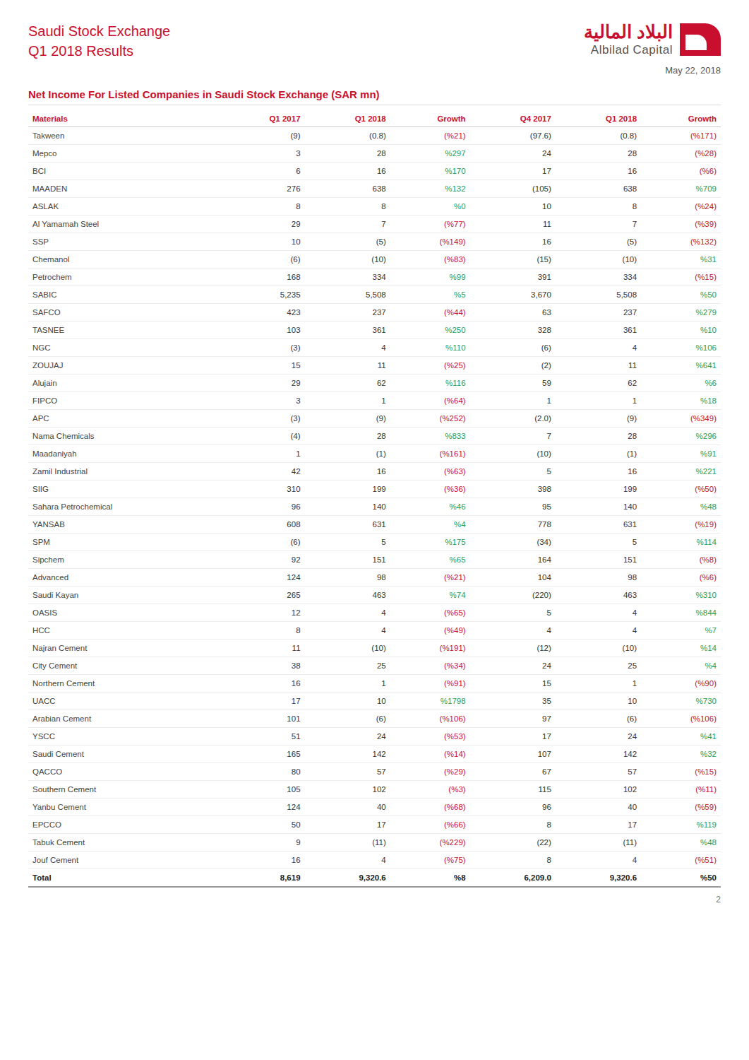Saudi Stock Exchange
Q1 2018 Results
البلاد المالية
Albilad Capital
May 22, 2018
Net Income For Listed Companies in Saudi Stock Exchange (SAR mn)
| Materials | Q1 2017 | Q1 2018 | Growth | Q4 2017 | Q1 2018 | Growth |
| --- | --- | --- | --- | --- | --- | --- |
| Takween | (9) | (0.8) | (%21) | (97.6) | (0.8) | (%171) |
| Mepco | 3 | 28 | %297 | 24 | 28 | (%28) |
| BCI | 6 | 16 | %170 | 17 | 16 | (%6) |
| MAADEN | 276 | 638 | %132 | (105) | 638 | %709 |
| ASLAK | 8 | 8 | %0 | 10 | 8 | (%24) |
| Al Yamamah Steel | 29 | 7 | (%77) | 11 | 7 | (%39) |
| SSP | 10 | (5) | (%149) | 16 | (5) | (%132) |
| Chemanol | (6) | (10) | (%83) | (15) | (10) | %31 |
| Petrochem | 168 | 334 | %99 | 391 | 334 | (%15) |
| SABIC | 5,235 | 5,508 | %5 | 3,670 | 5,508 | %50 |
| SAFCO | 423 | 237 | (%44) | 63 | 237 | %279 |
| TASNEE | 103 | 361 | %250 | 328 | 361 | %10 |
| NGC | (3) | 4 | %110 | (6) | 4 | %106 |
| ZOUJAJ | 15 | 11 | (%25) | (2) | 11 | %641 |
| Alujain | 29 | 62 | %116 | 59 | 62 | %6 |
| FIPCO | 3 | 1 | (%64) | 1 | 1 | %18 |
| APC | (3) | (9) | (%252) | (2.0) | (9) | (%349) |
| Nama Chemicals | (4) | 28 | %833 | 7 | 28 | %296 |
| Maadaniyah | 1 | (1) | (%161) | (10) | (1) | %91 |
| Zamil Industrial | 42 | 16 | (%63) | 5 | 16 | %221 |
| SIIG | 310 | 199 | (%36) | 398 | 199 | (%50) |
| Sahara Petrochemical | 96 | 140 | %46 | 95 | 140 | %48 |
| YANSAB | 608 | 631 | %4 | 778 | 631 | (%19) |
| SPM | (6) | 5 | %175 | (34) | 5 | %114 |
| Sipchem | 92 | 151 | %65 | 164 | 151 | (%8) |
| Advanced | 124 | 98 | (%21) | 104 | 98 | (%6) |
| Saudi Kayan | 265 | 463 | %74 | (220) | 463 | %310 |
| OASIS | 12 | 4 | (%65) | 5 | 4 | %844 |
| HCC | 8 | 4 | (%49) | 4 | 4 | %7 |
| Najran Cement | 11 | (10) | (%191) | (12) | (10) | %14 |
| City Cement | 38 | 25 | (%34) | 24 | 25 | %4 |
| Northern Cement | 16 | 1 | (%91) | 15 | 1 | (%90) |
| UACC | 17 | 10 | %1798 | 35 | 10 | %730 |
| Arabian Cement | 101 | (6) | (%106) | 97 | (6) | (%106) |
| YSCC | 51 | 24 | (%53) | 17 | 24 | %41 |
| Saudi Cement | 165 | 142 | (%14) | 107 | 142 | %32 |
| QACCO | 80 | 57 | (%29) | 67 | 57 | (%15) |
| Southern Cement | 105 | 102 | (%3) | 115 | 102 | (%11) |
| Yanbu Cement | 124 | 40 | (%68) | 96 | 40 | (%59) |
| EPCCO | 50 | 17 | (%66) | 8 | 17 | %119 |
| Tabuk Cement | 9 | (11) | (%229) | (22) | (11) | %48 |
| Jouf Cement | 16 | 4 | (%75) | 8 | 4 | (%51) |
| Total | 8,619 | 9,320.6 | %8 | 6,209.0 | 9,320.6 | %50 |
2